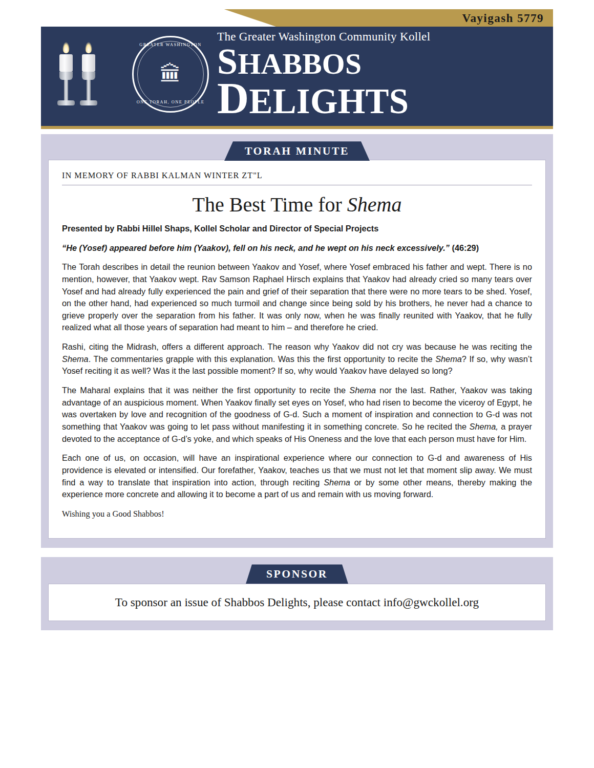Vayigash 5779
Greater Washington
🏛
One Torah, One People
The Greater Washington Community Kollel
SHABBOS DELIGHTS
Torah Minute
In memory of Rabbi Kalman Winter zt"l
The Best Time for Shema
Presented by Rabbi Hillel Shaps, Kollel Scholar and Director of Special Projects
“He (Yosef) appeared before him (Yaakov), fell on his neck, and he wept on his neck excessively.” (46:29)
The Torah describes in detail the reunion between Yaakov and Yosef, where Yosef embraced his father and wept. There is no mention, however, that Yaakov wept. Rav Samson Raphael Hirsch explains that Yaakov had already cried so many tears over Yosef and had already fully experienced the pain and grief of their separation that there were no more tears to be shed. Yosef, on the other hand, had experienced so much turmoil and change since being sold by his brothers, he never had a chance to grieve properly over the separation from his father. It was only now, when he was finally reunited with Yaakov, that he fully realized what all those years of separation had meant to him – and therefore he cried.
Rashi, citing the Midrash, offers a different approach. The reason why Yaakov did not cry was because he was reciting the Shema. The commentaries grapple with this explanation. Was this the first opportunity to recite the Shema? If so, why wasn’t Yosef reciting it as well? Was it the last possible moment? If so, why would Yaakov have delayed so long?
The Maharal explains that it was neither the first opportunity to recite the Shema nor the last. Rather, Yaakov was taking advantage of an auspicious moment. When Yaakov finally set eyes on Yosef, who had risen to become the viceroy of Egypt, he was overtaken by love and recognition of the goodness of G-d. Such a moment of inspiration and connection to G-d was not something that Yaakov was going to let pass without manifesting it in something concrete. So he recited the Shema, a prayer devoted to the acceptance of G-d’s yoke, and which speaks of His Oneness and the love that each person must have for Him.
Each one of us, on occasion, will have an inspirational experience where our connection to G-d and awareness of His providence is elevated or intensified. Our forefather, Yaakov, teaches us that we must not let that moment slip away. We must find a way to translate that inspiration into action, through reciting Shema or by some other means, thereby making the experience more concrete and allowing it to become a part of us and remain with us moving forward.
Wishing you a Good Shabbos!
Sponsor
To sponsor an issue of Shabbos Delights, please contact info@gwckollel.org